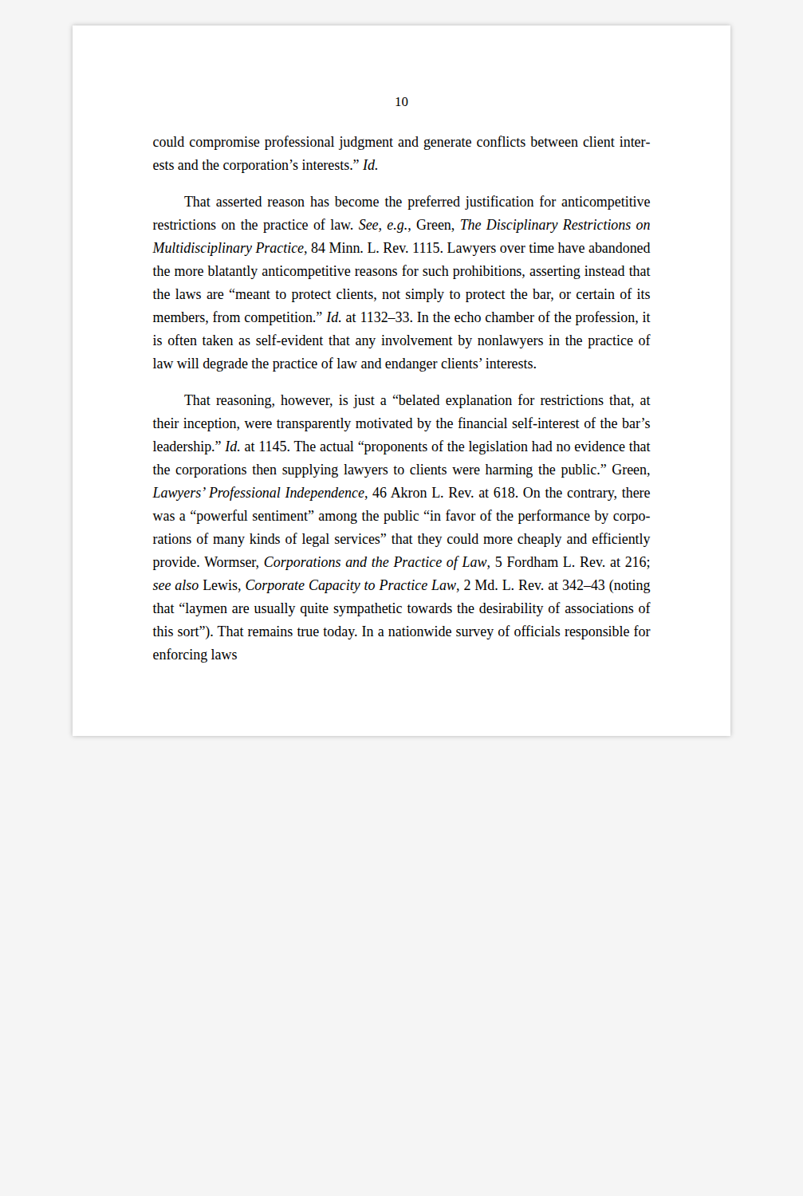10
could compromise professional judgment and generate conflicts between client interests and the corporation’s interests.” Id.
That asserted reason has become the preferred justification for anticompetitive restrictions on the practice of law. See, e.g., Green, The Disciplinary Restrictions on Multidisciplinary Practice, 84 Minn. L. Rev. 1115. Lawyers over time have abandoned the more blatantly anticompetitive reasons for such prohibitions, asserting instead that the laws are “meant to protect clients, not simply to protect the bar, or certain of its members, from competition.” Id. at 1132–33. In the echo chamber of the profession, it is often taken as self-evident that any involvement by nonlawyers in the practice of law will degrade the practice of law and endanger clients’ interests.
That reasoning, however, is just a “belated explanation for restrictions that, at their inception, were transparently motivated by the financial self-interest of the bar’s leadership.” Id. at 1145. The actual “proponents of the legislation had no evidence that the corporations then supplying lawyers to clients were harming the public.” Green, Lawyers’ Professional Independence, 46 Akron L. Rev. at 618. On the contrary, there was a “powerful sentiment” among the public “in favor of the performance by corporations of many kinds of legal services” that they could more cheaply and efficiently provide. Wormser, Corporations and the Practice of Law, 5 Fordham L. Rev. at 216; see also Lewis, Corporate Capacity to Practice Law, 2 Md. L. Rev. at 342–43 (noting that “laymen are usually quite sympathetic towards the desirability of associations of this sort”). That remains true today. In a nationwide survey of officials responsible for enforcing laws